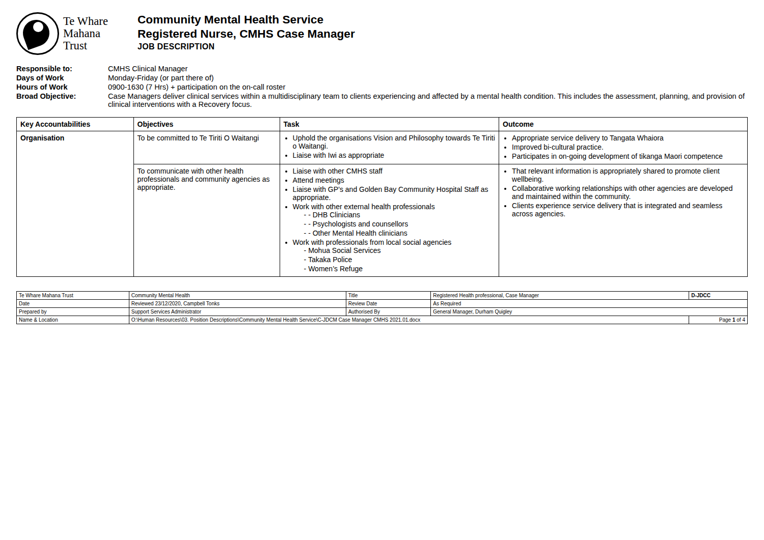Te Whare
Mahana
Trust
Community Mental Health Service
Registered Nurse, CMHS Case Manager
JOB DESCRIPTION
| Responsible to: | CMHS Clinical Manager |
| Days of Work | Monday-Friday (or part there of) |
| Hours of Work | 0900-1630 (7 Hrs) + participation on the on-call roster |
| Broad Objective: | Case Managers deliver clinical services within a multidisciplinary team to clients experiencing and affected by a mental health condition. This includes the assessment, planning, and provision of clinical interventions with a Recovery focus. |
| Key Accountabilities | Objectives | Task | Outcome |
| --- | --- | --- | --- |
| Organisation | To be committed to Te Tiriti O Waitangi | Uphold the organisations Vision and Philosophy towards Te Tiriti o Waitangi. Liaise with Iwi as appropriate | Appropriate service delivery to Tangata Whaiora Improved bi-cultural practice. Participates in on-going development of tikanga Maori competence |
| To communicate with other health professionals and community agencies as appropriate. | Liaise with other CMHS staff Attend meetings Liaise with GP’s and Golden Bay Community Hospital Staff as appropriate. Work with other external health professionals - DHB Clinicians - Psychologists and counsellors - Other Mental Health clinicians Work with professionals from local social agencies Mohua Social Services Takaka Police Women’s Refuge | That relevant information is appropriately shared to promote client wellbeing. Collaborative working relationships with other agencies are developed and maintained within the community. Clients experience service delivery that is integrated and seamless across agencies. |
| Te Whare Mahana Trust | Community Mental Health | Title | Registered Health professional, Case Manager | D-JDCC |
| Date | Reviewed 23/12/2020, Campbell Tonks | Review Date | As Required |
| Prepared by | Support Services Administrator | Authorised By | General Manager, Durham Quigley |
| Name & Location | O:\Human Resources\03. Position Descriptions\Community Mental Health Service\C-JDCM Case Manager CMHS 2021.01.docx | Page 1 of 4 |